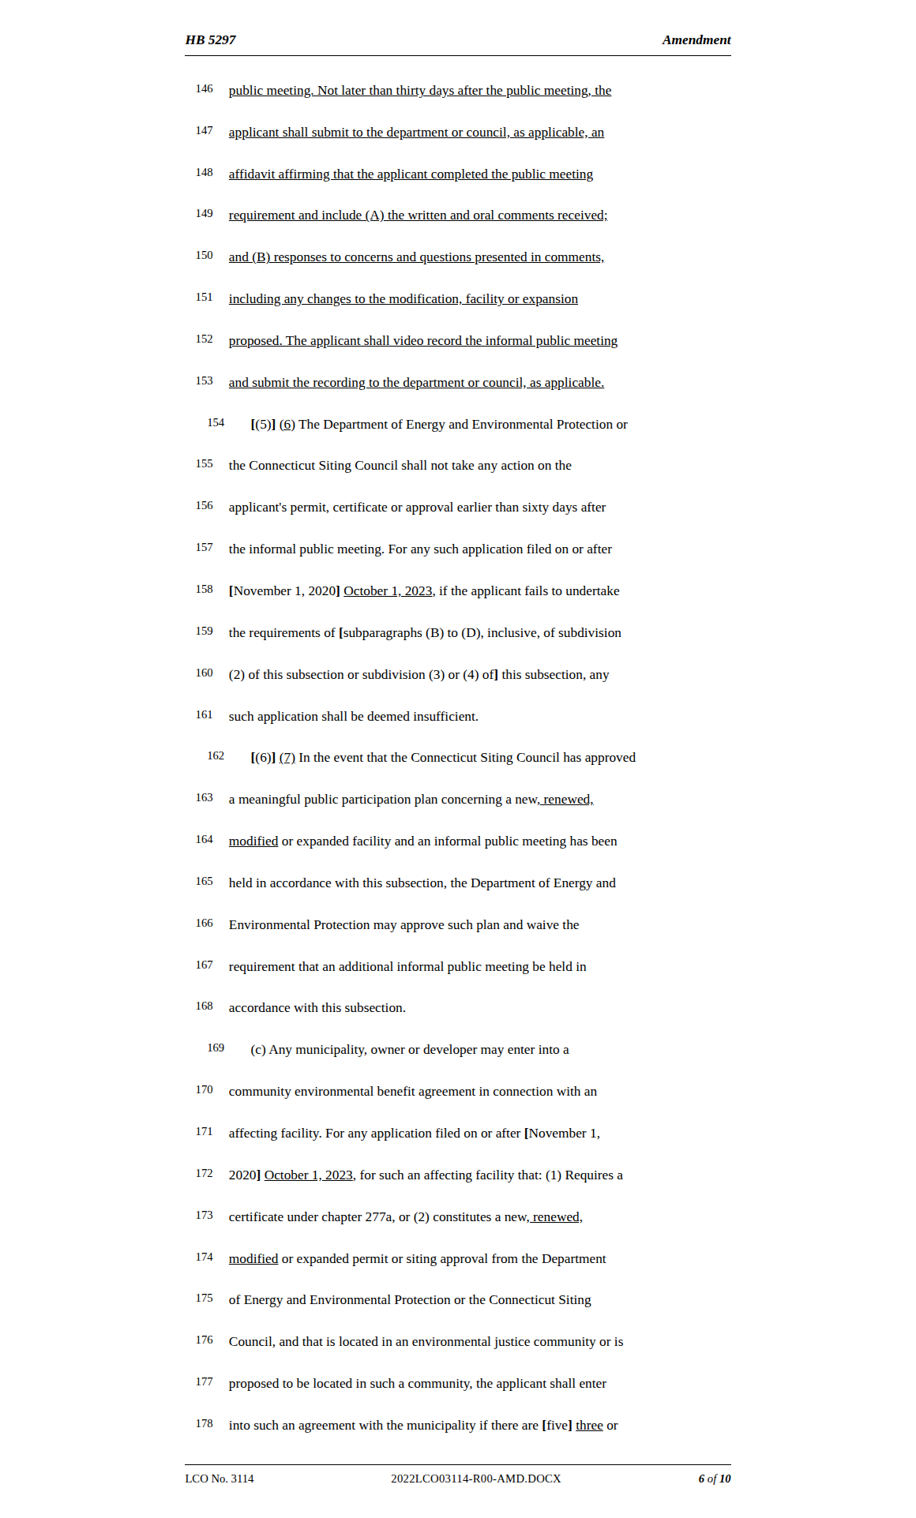HB 5297 Amendment
146 public meeting. Not later than thirty days after the public meeting, the
147 applicant shall submit to the department or council, as applicable, an
148 affidavit affirming that the applicant completed the public meeting
149 requirement and include (A) the written and oral comments received;
150 and (B) responses to concerns and questions presented in comments,
151 including any changes to the modification, facility or expansion
152 proposed. The applicant shall video record the informal public meeting
153 and submit the recording to the department or council, as applicable.
154[(5)] (6) The Department of Energy and Environmental Protection or
155the Connecticut Siting Council shall not take any action on the
156applicant's permit, certificate or approval earlier than sixty days after
157the informal public meeting. For any such application filed on or after
158[November 1, 2020] October 1, 2023, if the applicant fails to undertake
159the requirements of [subparagraphs (B) to (D), inclusive, of subdivision
160(2) of this subsection or subdivision (3) or (4) of] this subsection, any
161such application shall be deemed insufficient.
162[(6)] (7) In the event that the Connecticut Siting Council has approved
163a meaningful public participation plan concerning a new, renewed,
164 modified or expanded facility and an informal public meeting has been
165held in accordance with this subsection, the Department of Energy and
166 Environmental Protection may approve such plan and waive the
167requirement that an additional informal public meeting be held in
168accordance with this subsection.
169(c) Any municipality, owner or developer may enter into a
170community environmental benefit agreement in connection with an
171affecting facility. For any application filed on or after [November 1,
1722020] October 1, 2023, for such an affecting facility that: (1) Requires a
173certificate under chapter 277a, or (2) constitutes a new, renewed,
174 modified or expanded permit or siting approval from the Department
175of Energy and Environmental Protection or the Connecticut Siting
176 Council, and that is located in an environmental justice community or is
177proposed to be located in such a community, the applicant shall enter
178into such an agreement with the municipality if there are [five] three or
LCO No. 3114 2022LCO03114-R00-AMD.DOCX 6 of 10